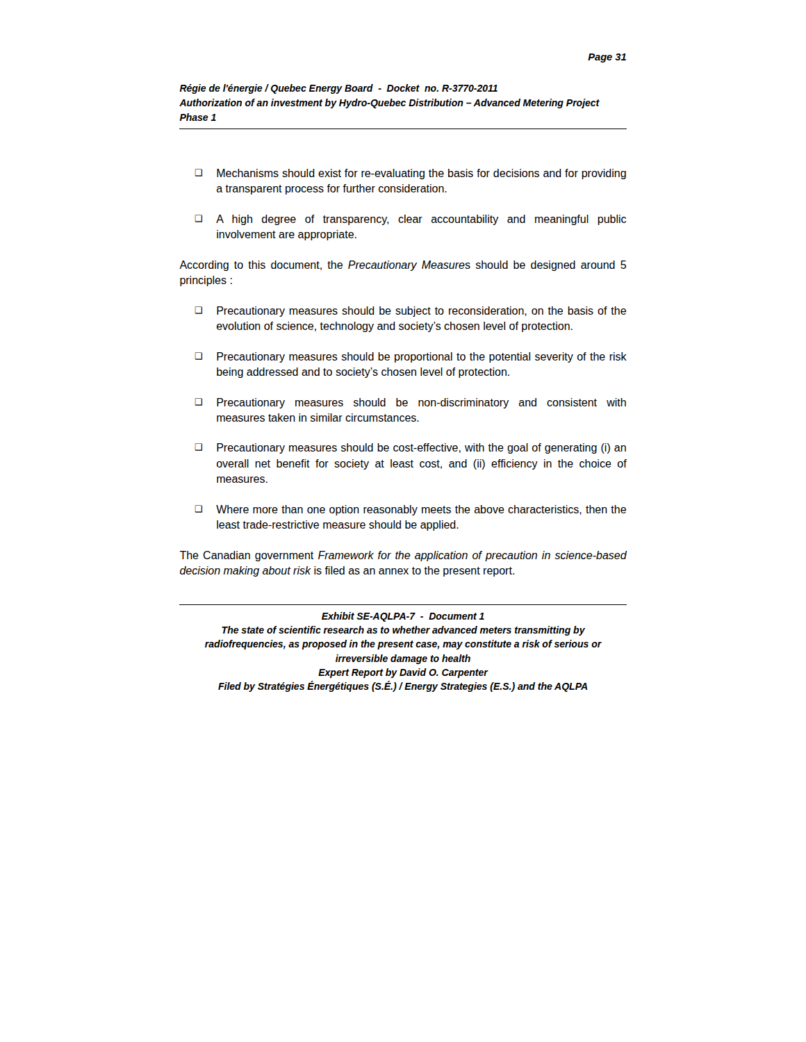Page 31
Régie de l'énergie / Quebec Energy Board - Docket no. R-3770-2011
Authorization of an investment by Hydro-Quebec Distribution – Advanced Metering Project Phase 1
Mechanisms should exist for re-evaluating the basis for decisions and for providing a transparent process for further consideration.
A high degree of transparency, clear accountability and meaningful public involvement are appropriate.
According to this document, the Precautionary Measures should be designed around 5 principles :
Precautionary measures should be subject to reconsideration, on the basis of the evolution of science, technology and society’s chosen level of protection.
Precautionary measures should be proportional to the potential severity of the risk being addressed and to society’s chosen level of protection.
Precautionary measures should be non-discriminatory and consistent with measures taken in similar circumstances.
Precautionary measures should be cost-effective, with the goal of generating (i) an overall net benefit for society at least cost, and (ii) efficiency in the choice of measures.
Where more than one option reasonably meets the above characteristics, then the least trade-restrictive measure should be applied.
The Canadian government Framework for the application of precaution in science-based decision making about risk is filed as an annex to the present report.
Exhibit SE-AQLPA-7 - Document 1
The state of scientific research as to whether advanced meters transmitting by radiofrequencies, as proposed in the present case, may constitute a risk of serious or irreversible damage to health
Expert Report by David O. Carpenter
Filed by Stratégies Énergétiques (S.É.) / Energy Strategies (E.S.) and the AQLPA